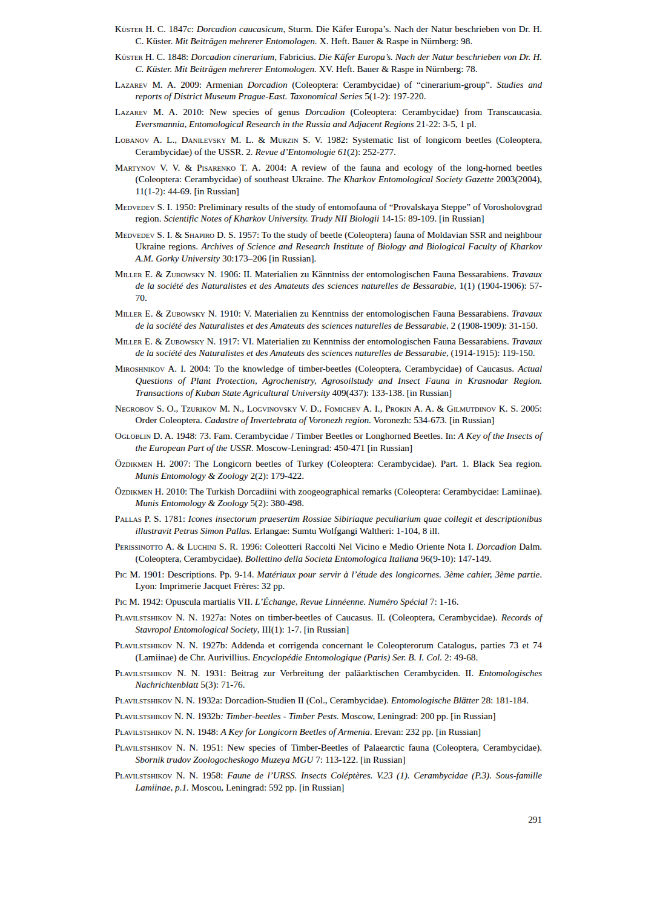Küster H. C. 1847c: Dorcadion caucasicum, Sturm. Die Käfer Europa’s. Nach der Natur beschrieben von Dr. H. C. Küster. Mit Beiträgen mehrerer Entomologen. X. Heft. Bauer & Raspe in Nürnberg: 98.
Küster H. C. 1848: Dorcadion cinerarium, Fabricius. Die Käfer Europa’s. Nach der Natur beschrieben von Dr. H. C. Küster. Mit Beiträgen mehrerer Entomologen. XV. Heft. Bauer & Raspe in Nürnberg: 78.
Lazarev M. A. 2009: Armenian Dorcadion (Coleoptera: Cerambycidae) of “cinerarium-group”. Studies and reports of District Museum Prague-East. Taxonomical Series 5(1-2): 197-220.
Lazarev M. A. 2010: New species of genus Dorcadion (Coleoptera: Cerambycidae) from Transcaucasia. Eversmannia, Entomological Research in the Russia and Adjacent Regions 21-22: 3-5, 1 pl.
Lobanov A. L., Danilevsky M. L. & Murzin S. V. 1982: Systematic list of longicorn beetles (Coleoptera, Cerambycidae) of the USSR. 2. Revue d’Entomologie 61(2): 252-277.
Martynov V. V. & Pisarenko T. A. 2004: A review of the fauna and ecology of the long-horned beetles (Coleoptera: Cerambycidae) of southeast Ukraine. The Kharkov Entomological Society Gazette 2003(2004), 11(1-2): 44-69. [in Russian]
Medvedev S. I. 1950: Preliminary results of the study of entomofauna of “Provalskaya Steppe” of Vorosholovgrad region. Scientific Notes of Kharkov University. Trudy NII Biologii 14-15: 89-109. [in Russian]
Medvedev S. I. & Shapiro D. S. 1957: To the study of beetle (Coleoptera) fauna of Moldavian SSR and neighbour Ukraine regions. Archives of Science and Research Institute of Biology and Biological Faculty of Kharkov A.M. Gorky University 30:173–206 [in Russian].
Miller E. & Zubowsky N. 1906: II. Materialien zu Känntniss der entomologischen Fauna Bessarabiens. Travaux de la société des Naturalistes et des Amateuts des sciences naturelles de Bessarabie, 1(1) (1904-1906): 57-70.
Miller E. & Zubowsky N. 1910: V. Materialien zu Kenntniss der entomologischen Fauna Bessarabiens. Travaux de la société des Naturalistes et des Amateuts des sciences naturelles de Bessarabie, 2 (1908-1909): 31-150.
Miller E. & Zubowsky N. 1917: VI. Materialien zu Kenntniss der entomologischen Fauna Bessarabiens. Travaux de la société des Naturalistes et des Amateuts des sciences naturelles de Bessarabie, (1914-1915): 119-150.
Miroshnikov A. I. 2004: To the knowledge of timber-beetles (Coleoptera, Cerambycidae) of Caucasus. Actual Questions of Plant Protection, Agrochenistry, Agrosoilstudy and Insect Fauna in Krasnodar Region. Transactions of Kuban State Agricultural University 409(437): 133-138. [in Russian]
Negrobov S. O., Tzurikov M. N., Logvinovsky V. D., Fomichev A. I., Prokin A. A. & Gilmutdinov K. S. 2005: Order Coleoptera. Cadastre of Invertebrata of Voronezh region. Voronezh: 534-673. [in Russian]
Ogloblin D. A. 1948: 73. Fam. Cerambycidae / Timber Beetles or Longhorned Beetles. In: A Key of the Insects of the European Part of the USSR. Moscow-Leningrad: 450-471 [in Russian]
Özdikmen H. 2007: The Longicorn beetles of Turkey (Coleoptera: Cerambycidae). Part. 1. Black Sea region. Munis Entomology & Zoology 2(2): 179-422.
Özdikmen H. 2010: The Turkish Dorcadiini with zoogeographical remarks (Coleoptera: Cerambycidae: Lamiinae). Munis Entomology & Zoology 5(2): 380-498.
Pallas P. S. 1781: Icones insectorum praesertim Rossiae Sibiriaque peculiarium quae collegit et descriptionibus illustravit Petrus Simon Pallas. Erlangae: Sumtu Wolfgangi Waltheri: 1-104, 8 ill.
Perissinotto A. & Luchini S. R. 1996: Coleotteri Raccolti Nel Vicino e Medio Oriente Nota I. Dorcadion Dalm. (Coleoptera, Cerambycidae). Bollettino della Societa Entomologica Italiana 96(9-10): 147-149.
Pic M. 1901: Descriptions. Pp. 9-14. Matériaux pour servir à l’étude des longicornes. 3ème cahier, 3ème partie. Lyon: Imprimerie Jacquet Frères: 32 pp.
Pic M. 1942: Opuscula martialis VII. L’Échange, Revue Linnéenne. Numéro Spécial 7: 1-16.
Plavilstshikov N. N. 1927a: Notes on timber-beetles of Caucasus. II. (Coleoptera, Cerambycidae). Records of Stavropol Entomological Society, III(1): 1-7. [in Russian]
Plavilstshikov N. N. 1927b: Addenda et corrigenda concernant le Coleopterorum Catalogus, parties 73 et 74 (Lamiinae) de Chr. Aurivillius. Encyclopédie Entomologique (Paris) Ser. B. I. Col. 2: 49-68.
Plavilstshikov N. N. 1931: Beitrag zur Verbreitung der paläarktischen Cerambyciden. II. Entomologisches Nachrichtenblatt 5(3): 71-76.
Plavilstshikov N. N. 1932a: Dorcadion-Studien II (Col., Cerambycidae). Entomologische Blätter 28: 181-184.
Plavilstshikov N. N. 1932b: Timber-beetles - Timber Pests. Moscow, Leningrad: 200 pp. [in Russian]
Plavilstshikov N. N. 1948: A Key for Longicorn Beetles of Armenia. Erevan: 232 pp. [in Russian]
Plavilstshikov N. N. 1951: New species of Timber-Beetles of Palaearctic fauna (Coleoptera, Cerambycidae). Sbornik trudov Zoologocheskogo Muzeya MGU 7: 113-122. [in Russian]
Plavilstshikov N. N. 1958: Faune de l’URSS. Insects Coléptères. V.23 (1). Cerambycidae (P.3). Sous-famille Lamiinae, p.1. Moscou, Leningrad: 592 pp. [in Russian]
291